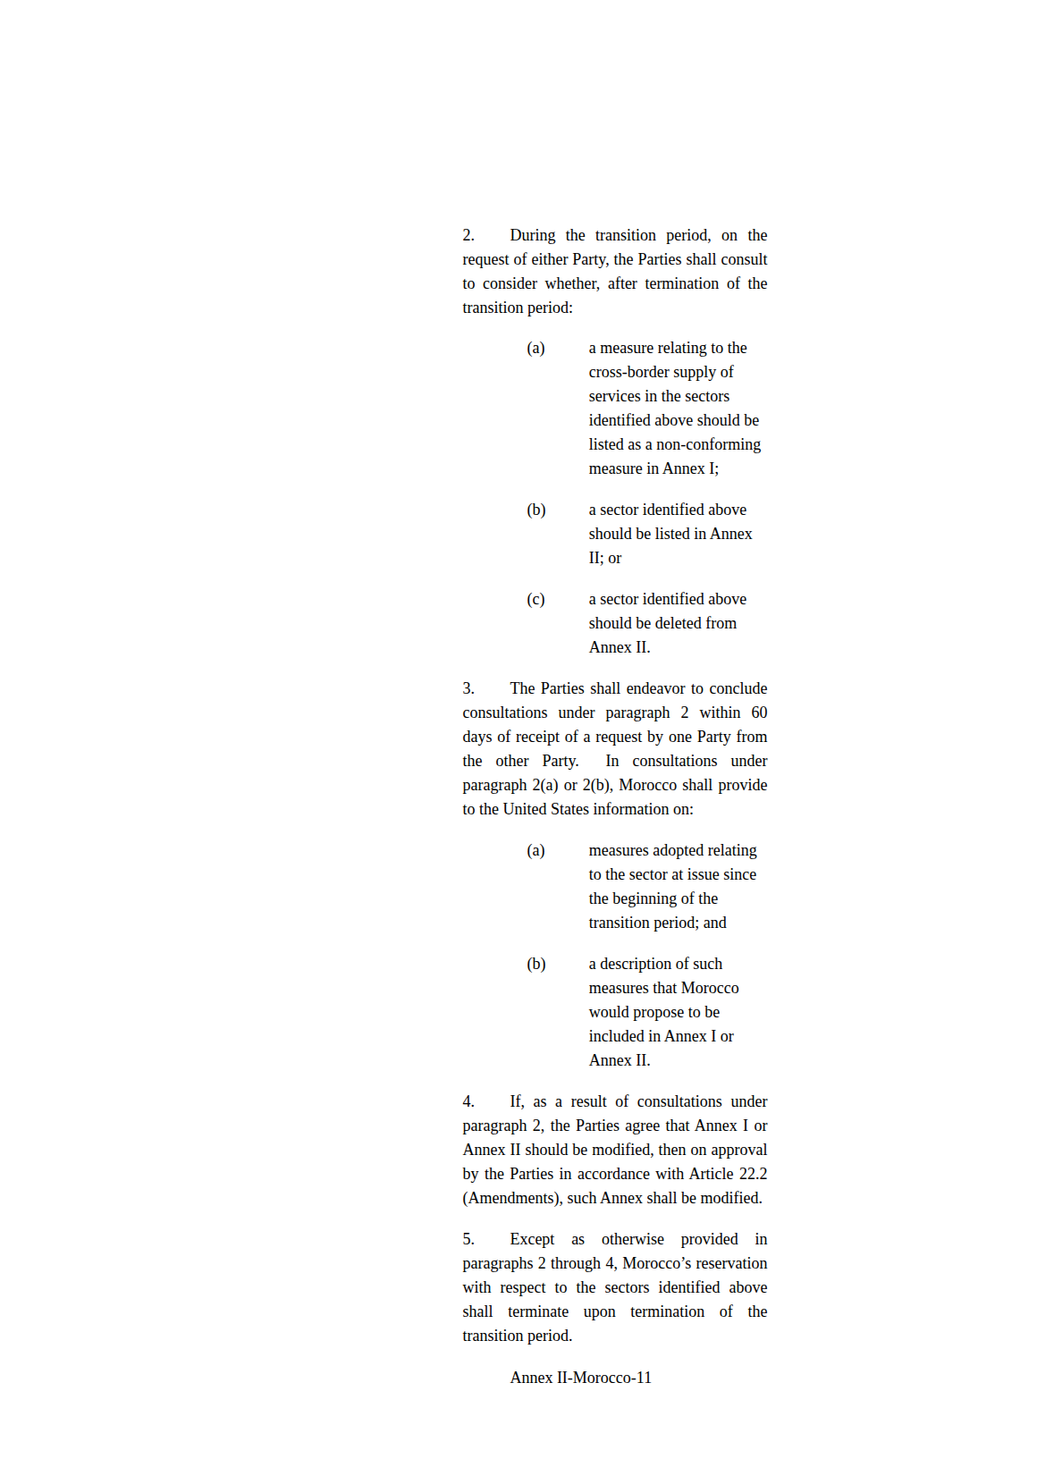2. During the transition period, on the request of either Party, the Parties shall consult to consider whether, after termination of the transition period:
(a) a measure relating to the cross-border supply of services in the sectors identified above should be listed as a non-conforming measure in Annex I;
(b) a sector identified above should be listed in Annex II; or
(c) a sector identified above should be deleted from Annex II.
3. The Parties shall endeavor to conclude consultations under paragraph 2 within 60 days of receipt of a request by one Party from the other Party. In consultations under paragraph 2(a) or 2(b), Morocco shall provide to the United States information on:
(a) measures adopted relating to the sector at issue since the beginning of the transition period; and
(b) a description of such measures that Morocco would propose to be included in Annex I or Annex II.
4. If, as a result of consultations under paragraph 2, the Parties agree that Annex I or Annex II should be modified, then on approval by the Parties in accordance with Article 22.2 (Amendments), such Annex shall be modified.
5. Except as otherwise provided in paragraphs 2 through 4, Morocco’s reservation with respect to the sectors identified above shall terminate upon termination of the transition period.
Annex II-Morocco-11